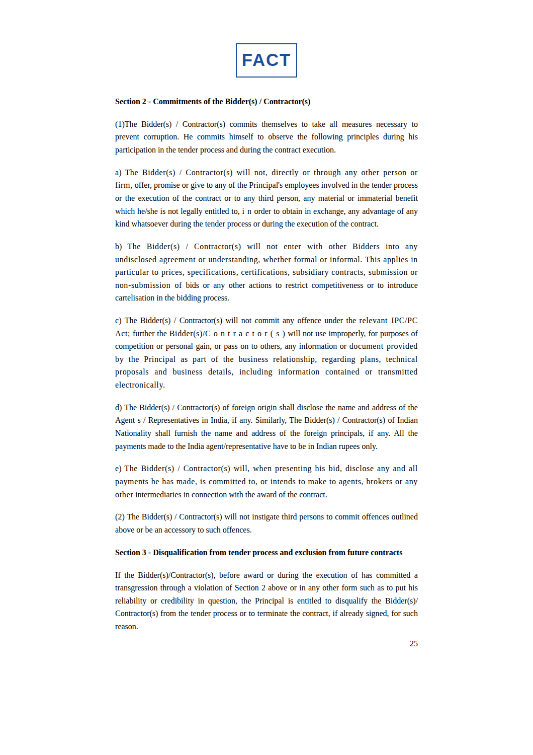FACT
Section 2 - Commitments of the Bidder(s) / Contractor(s)
(1)The Bidder(s) / Contractor(s) commits themselves to take all measures necessary to prevent corruption. He commits himself to observe the following principles during his participation in the tender process and during the contract execution.
a) The Bidder(s) / Contractor(s) will not, directly or through any other person or firm, offer, promise or give to any of the Principal's employees involved in the tender process or the execution of the contract or to any third person, any material or immaterial benefit which he/she is not legally entitled to, i n order to obtain in exchange, any advantage of any kind whatsoever during the tender process or during the execution of the contract.
b) The Bidder(s) / Contractor(s) will not enter with other Bidders into any undisclosed agreement or understanding, whether formal or informal. This applies in particular to prices, specifications, certifications, subsidiary contracts, submission or non-submission of bids or any other actions to restrict competitiveness or to introduce cartelisation in the bidding process.
c) The Bidder(s) / Contractor(s) will not commit any offence under the relevant IPC/PC Act; further the Bidder(s)/C o n t r a c t o r ( s ) will not use improperly, for purposes of competition or personal gain, or pass on to others, any information or document provided by the Principal as part of the business relationship, regarding plans, technical proposals and business details, including information contained or transmitted electronically.
d) The Bidder(s) / Contractor(s) of foreign origin shall disclose the name and address of the Agent s / Representatives in India, if any. Similarly, The Bidder(s) / Contractor(s) of Indian Nationality shall furnish the name and address of the foreign principals, if any. All the payments made to the India agent/representative have to be in Indian rupees only.
e) The Bidder(s) / Contractor(s) will, when presenting his bid, disclose any and all payments he has made, is committed to, or intends to make to agents, brokers or any other intermediaries in connection with the award of the contract.
(2) The Bidder(s) / Contractor(s) will not instigate third persons to commit offences outlined above or be an accessory to such offences.
Section 3 - Disqualification from tender process and exclusion from future contracts
If the Bidder(s)/Contractor(s), before award or during the execution of has committed a transgression through a violation of Section 2 above or in any other form such as to put his reliability or credibility in question, the Principal is entitled to disqualify the Bidder(s)/ Contractor(s) from the tender process or to terminate the contract, if already signed, for such reason.
25